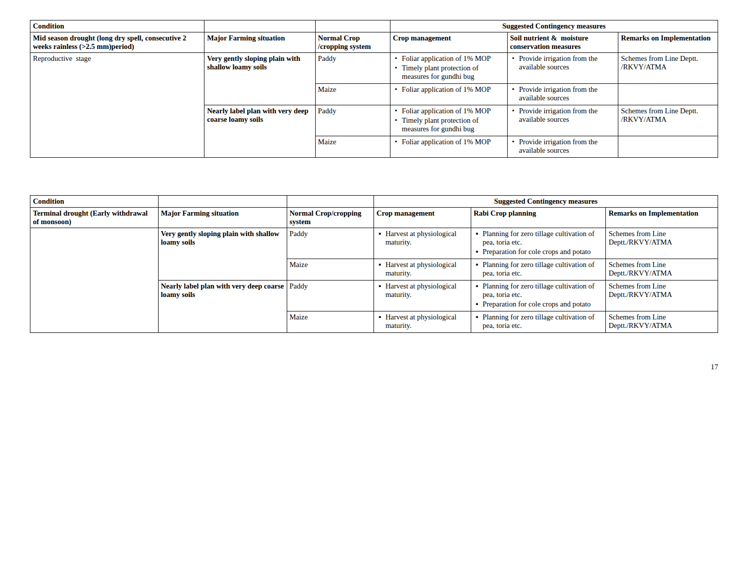| Condition | | | Suggested Contingency measures |
| Mid season drought (long dry spell, consecutive 2 weeks rainless (>2.5 mm)period) | Major Farming situation | Normal Crop /cropping system | Crop management | Soil nutrient & moisture conservation measures | Remarks on Implementation |
| Reproductive stage | Very gently sloping plain with shallow loamy soils | Paddy | Foliar application of 1% MOP Timely plant protection of measures for gundhi bug | Provide irrigation from the available sources | Schemes from Line Deptt. /RKVY/ATMA |
| Maize | Foliar application of 1% MOP | Provide irrigation from the available sources | |
| Nearly label plan with very deep coarse loamy soils | Paddy | Foliar application of 1% MOP Timely plant protection of measures for gundhi bug | Provide irrigation from the available sources | Schemes from Line Deptt. /RKVY/ATMA |
| Maize | Foliar application of 1% MOP | Provide irrigation from the available sources | |
| Condition | | | Suggested Contingency measures |
| Terminal drought (Early withdrawal of monsoon) | Major Farming situation | Normal Crop/cropping system | Crop management | Rabi Crop planning | Remarks on Implementation |
| | Very gently sloping plain with shallow loamy soils | Paddy | Harvest at physiological maturity. | Planning for zero tillage cultivation of pea, toria etc. Preparation for cole crops and potato | Schemes from Line Deptt./RKVY/ATMA |
| Maize | Harvest at physiological maturity. | Planning for zero tillage cultivation of pea, toria etc. | Schemes from Line Deptt./RKVY/ATMA |
| Nearly label plan with very deep coarse loamy soils | Paddy | Harvest at physiological maturity. | Planning for zero tillage cultivation of pea, toria etc. Preparation for cole crops and potato | Schemes from Line Deptt./RKVY/ATMA |
| Maize | Harvest at physiological maturity. | Planning for zero tillage cultivation of pea, toria etc. | Schemes from Line Deptt./RKVY/ATMA |
17